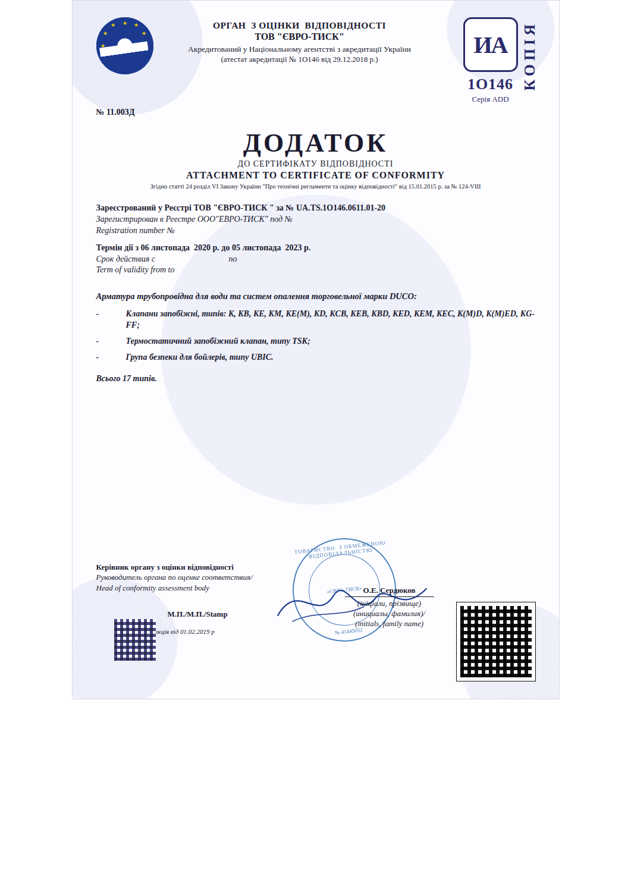★ ★ ★ ★ ★ ★ ★ ★ ★
ОРГАН З ОЦІНКИ ВІДПОВІДНОСТІ
ТОВ "ЄВРО-ТИСК"
Акредитований у Національному агентстві з акредитації України
(атестат акредитації № 1О146 від 29.12.2018 р.)
КОПІЯ
ИА
1О146
Серія ADD
№ 11.003Д
ДОДАТОК
ДО СЕРТИФІКАТУ ВІДПОВІДНОСТІ
ATTACHMENT TO CERTIFICATE OF CONFORMITY
Згідно статті 24 розділ VI Закону України "Про технічні регламенти та оцінку відповідності" від 15.01.2015 р. за № 124-VIII
Зареєстрований у Реєстрі ТОВ "ЄВРО-ТИСК " за № UA.TS.1О146.0611.01-20
Зарегистрирован в Реестре ООО"ЕВРО-ТИСК" под №
Registration number №
Термін дії з 06 листопада 2020 р. до 05 листопада 2023 р.
Срок действия с по
Term of validity from to
Арматура трубопровідна для води та систем опалення торговельної марки DUCO:
- Клапани запобіжні, типів: K, KB, KE, KM, KE(M), KD, KCB, KEB, KBD, KED, KEM, KEC, K(M)D, K(M)ED, KG-FF;
- Термостатичний запобіжний клапан, типу TSK;
- Група безпеки для бойлерів, типу UBIC.
Всього 17 типів.
Керівник органу з оцінки відповідності
Руководитель органа по оценке соответствия/
Head of conformity assessment body
М.П./М.П./Stamp
Ф.21.UA редакція від 01.02.2019 р
ТОВАРИСТВО З ОБМЕЖЕНОЮ ВІДПОВІДАЛЬНІСТЮ
«ЄВРО-ТИСК»
№ 41445052
О.Е. Сердюков
(ініціали, прізвище)
(инициалы, фамилия)/
(initials, family name)